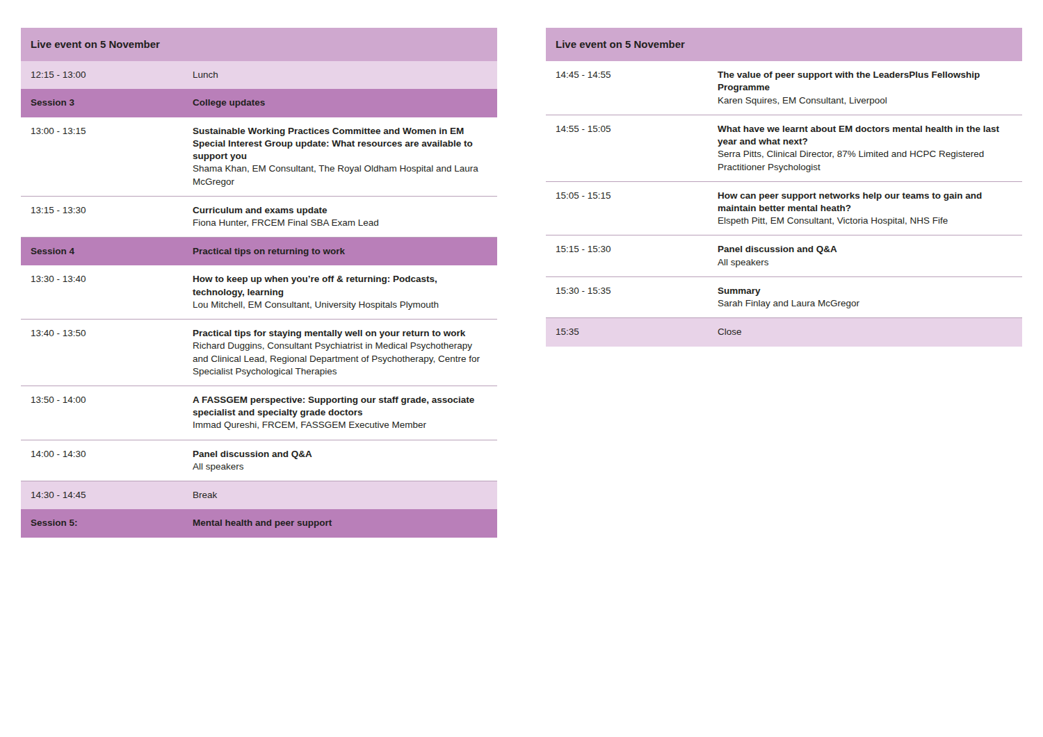Live event on 5 November
| 12:15 - 13:00 | Lunch |
| Session 3 | College updates |
| 13:00 - 13:15 | Sustainable Working Practices Committee and Women in EM Special Interest Group update: What resources are available to support you Shama Khan, EM Consultant, The Royal Oldham Hospital and Laura McGregor |
| 13:15 - 13:30 | Curriculum and exams update Fiona Hunter, FRCEM Final SBA Exam Lead |
| Session 4 | Practical tips on returning to work |
| 13:30 - 13:40 | How to keep up when you’re off & returning: Podcasts, technology, learning Lou Mitchell, EM Consultant, University Hospitals Plymouth |
| 13:40 - 13:50 | Practical tips for staying mentally well on your return to work Richard Duggins, Consultant Psychiatrist in Medical Psychotherapy and Clinical Lead, Regional Department of Psychotherapy, Centre for Specialist Psychological Therapies |
| 13:50 - 14:00 | A FASSGEM perspective: Supporting our staff grade, associate specialist and specialty grade doctors Immad Qureshi, FRCEM, FASSGEM Executive Member |
| 14:00 - 14:30 | Panel discussion and Q&A All speakers |
| 14:30 - 14:45 | Break |
| Session 5: | Mental health and peer support |
Live event on 5 November
| 14:45 - 14:55 | The value of peer support with the LeadersPlus Fellowship Programme Karen Squires, EM Consultant, Liverpool |
| 14:55 - 15:05 | What have we learnt about EM doctors mental health in the last year and what next? Serra Pitts, Clinical Director, 87% Limited and HCPC Registered Practitioner Psychologist |
| 15:05 - 15:15 | How can peer support networks help our teams to gain and maintain better mental heath? Elspeth Pitt, EM Consultant, Victoria Hospital, NHS Fife |
| 15:15 - 15:30 | Panel discussion and Q&A All speakers |
| 15:30 - 15:35 | Summary Sarah Finlay and Laura McGregor |
| 15:35 | Close |